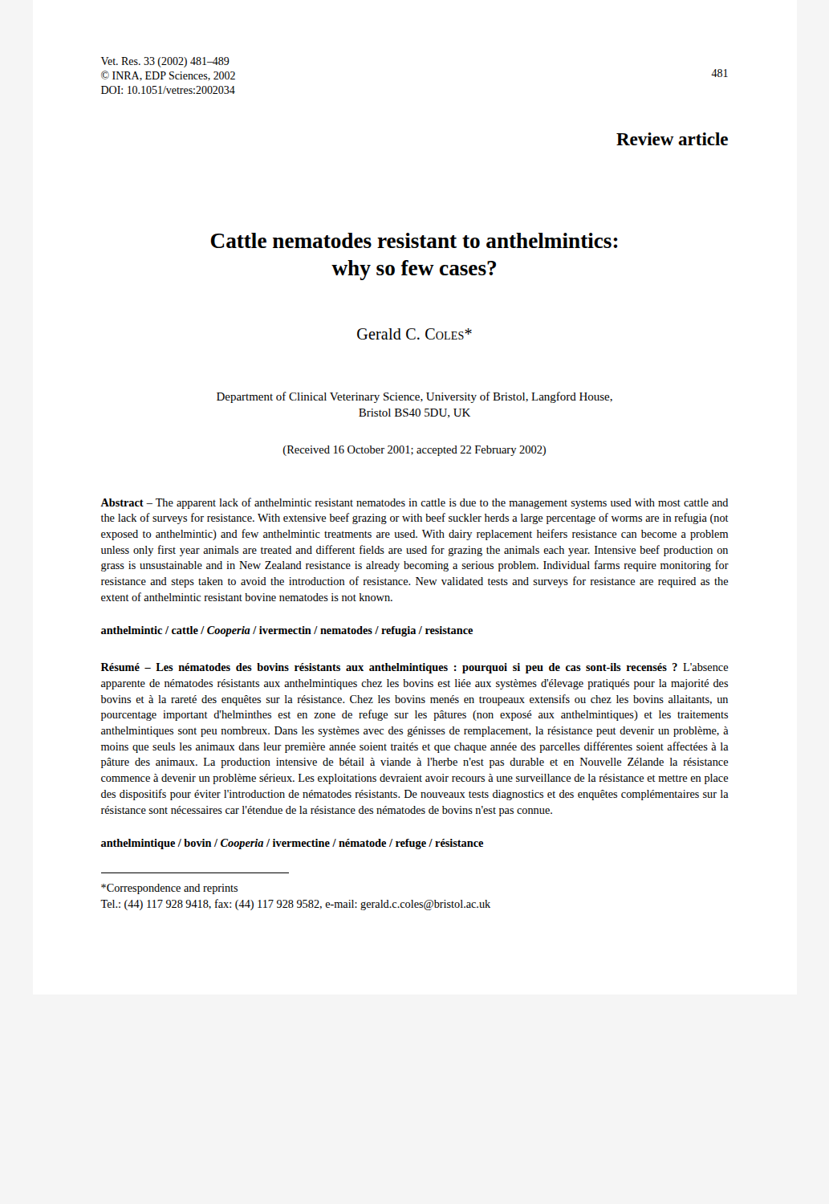Vet. Res. 33 (2002) 481–489
© INRA, EDP Sciences, 2002
DOI: 10.1051/vetres:2002034
481
Review article
Cattle nematodes resistant to anthelmintics:
why so few cases?
Gerald C. Coles*
Department of Clinical Veterinary Science, University of Bristol, Langford House,
Bristol BS40 5DU, UK
(Received 16 October 2001; accepted 22 February 2002)
Abstract – The apparent lack of anthelmintic resistant nematodes in cattle is due to the management systems used with most cattle and the lack of surveys for resistance. With extensive beef grazing or with beef suckler herds a large percentage of worms are in refugia (not exposed to anthelmintic) and few anthelmintic treatments are used. With dairy replacement heifers resistance can become a problem unless only first year animals are treated and different fields are used for grazing the animals each year. Intensive beef production on grass is unsustainable and in New Zealand resistance is already becoming a serious problem. Individual farms require monitoring for resistance and steps taken to avoid the introduction of resistance. New validated tests and surveys for resistance are required as the extent of anthelmintic resistant bovine nematodes is not known.
anthelmintic / cattle / Cooperia / ivermectin / nematodes / refugia / resistance
Résumé – Les nématodes des bovins résistants aux anthelmintiques : pourquoi si peu de cas sont-ils recensés ? L'absence apparente de nématodes résistants aux anthelmintiques chez les bovins est liée aux systèmes d'élevage pratiqués pour la majorité des bovins et à la rareté des enquêtes sur la résistance. Chez les bovins menés en troupeaux extensifs ou chez les bovins allaitants, un pourcentage important d'helminthes est en zone de refuge sur les pâtures (non exposé aux anthelmintiques) et les traitements anthelmintiques sont peu nombreux. Dans les systèmes avec des génisses de remplacement, la résistance peut devenir un problème, à moins que seuls les animaux dans leur première année soient traités et que chaque année des parcelles différentes soient affectées à la pâture des animaux. La production intensive de bétail à viande à l'herbe n'est pas durable et en Nouvelle Zélande la résistance commence à devenir un problème sérieux. Les exploitations devraient avoir recours à une surveillance de la résistance et mettre en place des dispositifs pour éviter l'introduction de nématodes résistants. De nouveaux tests diagnostics et des enquêtes complémentaires sur la résistance sont nécessaires car l'étendue de la résistance des nématodes de bovins n'est pas connue.
anthelmintique / bovin / Cooperia / ivermectine / nématode / refuge / résistance
*Correspondence and reprints
Tel.: (44) 117 928 9418, fax: (44) 117 928 9582, e-mail: gerald.c.coles@bristol.ac.uk